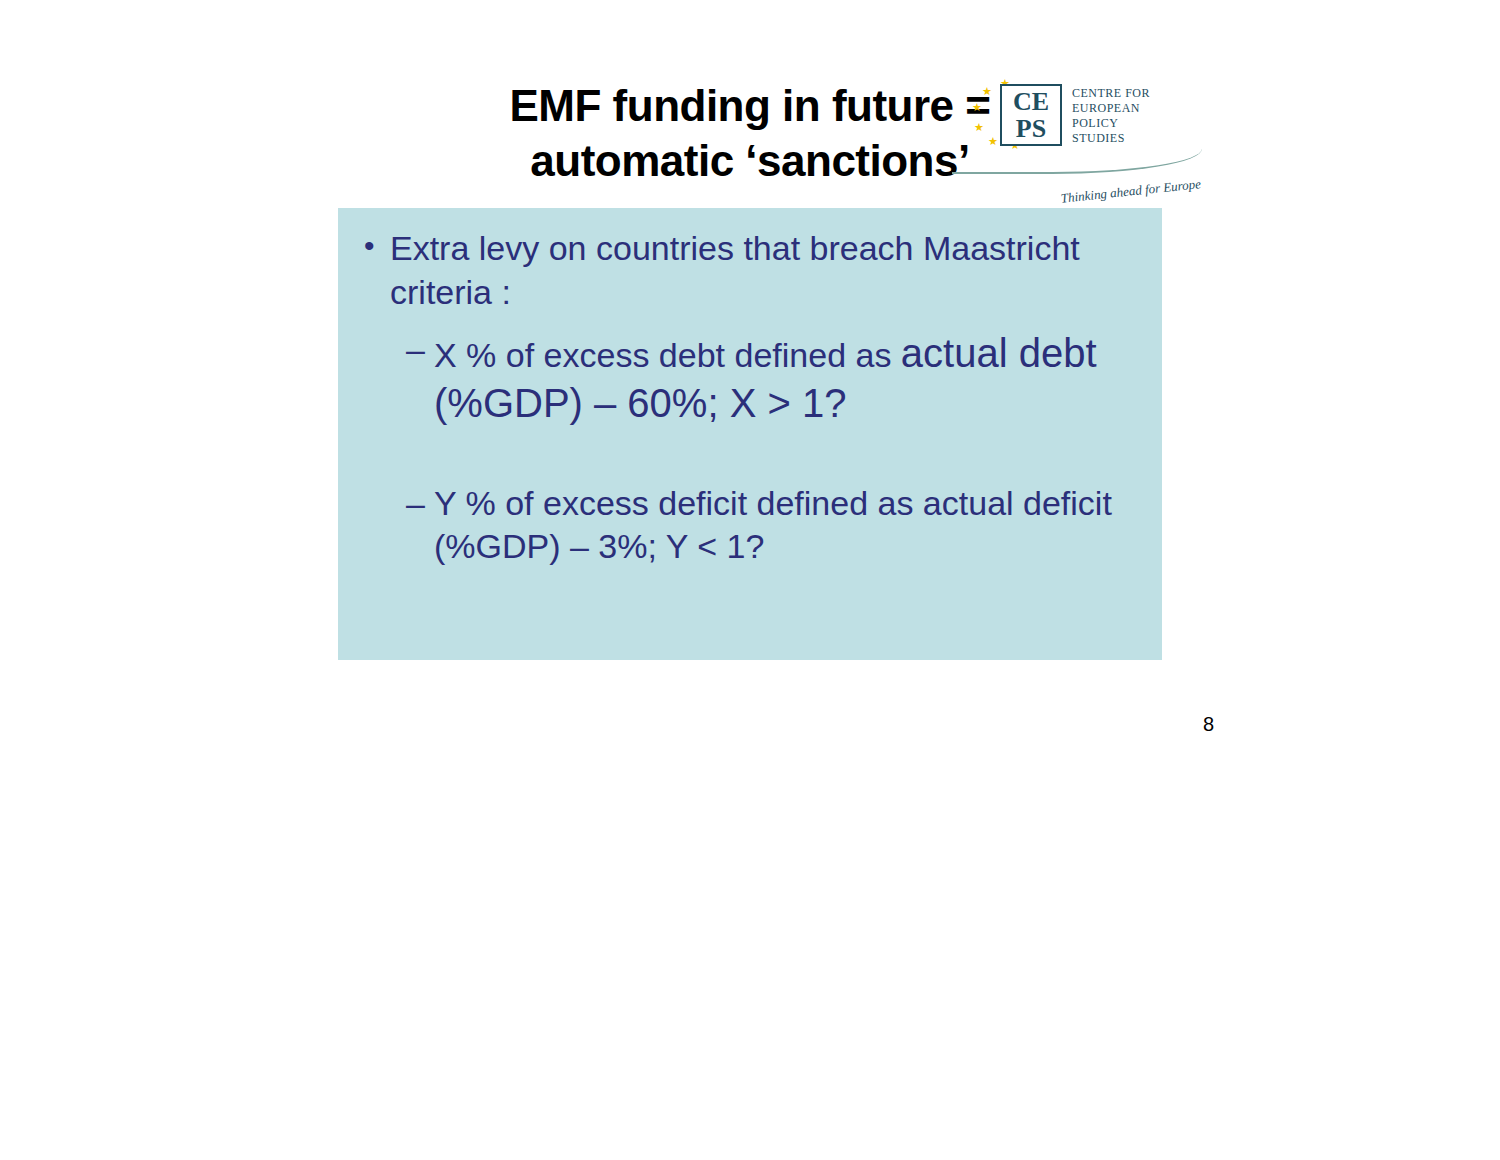EMF funding in future =
automatic ‘sanctions’
★★★★ ★★★★
CE
PS
CENTRE FOR
EUROPEAN
POLICY
STUDIES
Thinking ahead for Europe
Extra levy on countries that breach Maastricht criteria :
X % of excess debt defined as actual debt (%GDP) – 60%; X > 1?
Y % of excess deficit defined as actual deficit (%GDP) – 3%; Y < 1?
8